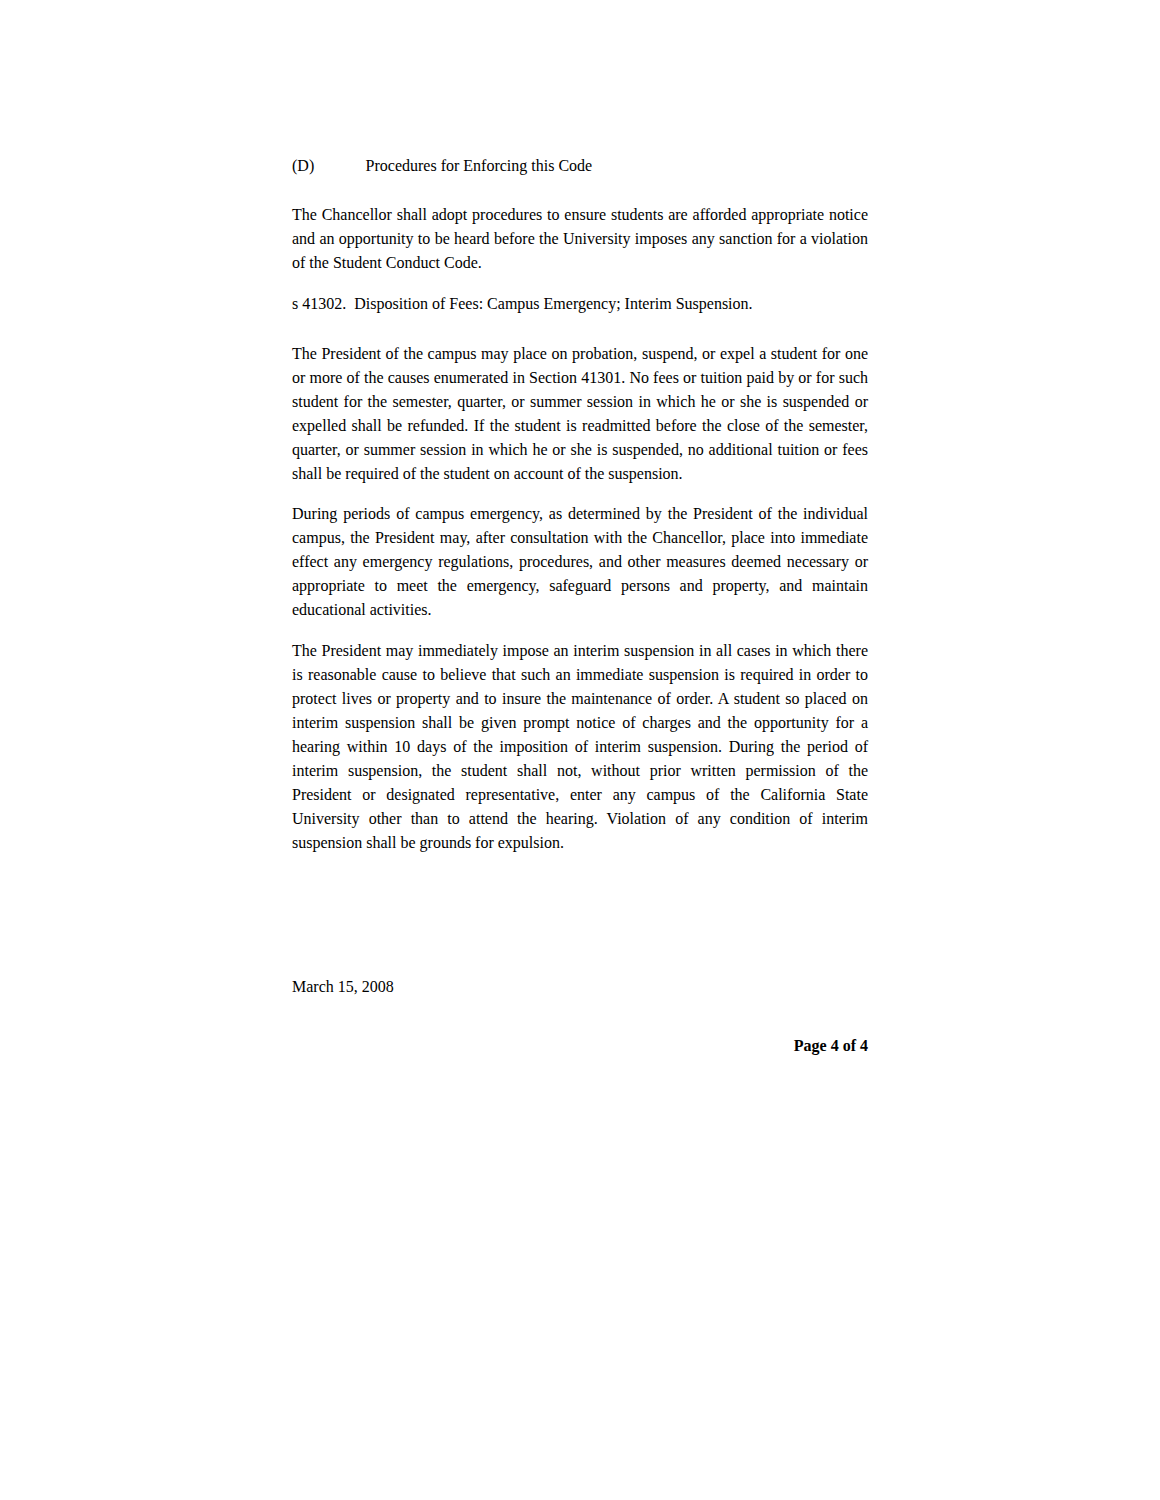(D) Procedures for Enforcing this Code
The Chancellor shall adopt procedures to ensure students are afforded appropriate notice and an opportunity to be heard before the University imposes any sanction for a violation of the Student Conduct Code.
s 41302. Disposition of Fees: Campus Emergency; Interim Suspension.
The President of the campus may place on probation, suspend, or expel a student for one or more of the causes enumerated in Section 41301. No fees or tuition paid by or for such student for the semester, quarter, or summer session in which he or she is suspended or expelled shall be refunded. If the student is readmitted before the close of the semester, quarter, or summer session in which he or she is suspended, no additional tuition or fees shall be required of the student on account of the suspension.
During periods of campus emergency, as determined by the President of the individual campus, the President may, after consultation with the Chancellor, place into immediate effect any emergency regulations, procedures, and other measures deemed necessary or appropriate to meet the emergency, safeguard persons and property, and maintain educational activities.
The President may immediately impose an interim suspension in all cases in which there is reasonable cause to believe that such an immediate suspension is required in order to protect lives or property and to insure the maintenance of order. A student so placed on interim suspension shall be given prompt notice of charges and the opportunity for a hearing within 10 days of the imposition of interim suspension. During the period of interim suspension, the student shall not, without prior written permission of the President or designated representative, enter any campus of the California State University other than to attend the hearing. Violation of any condition of interim suspension shall be grounds for expulsion.
March 15, 2008
Page 4 of 4